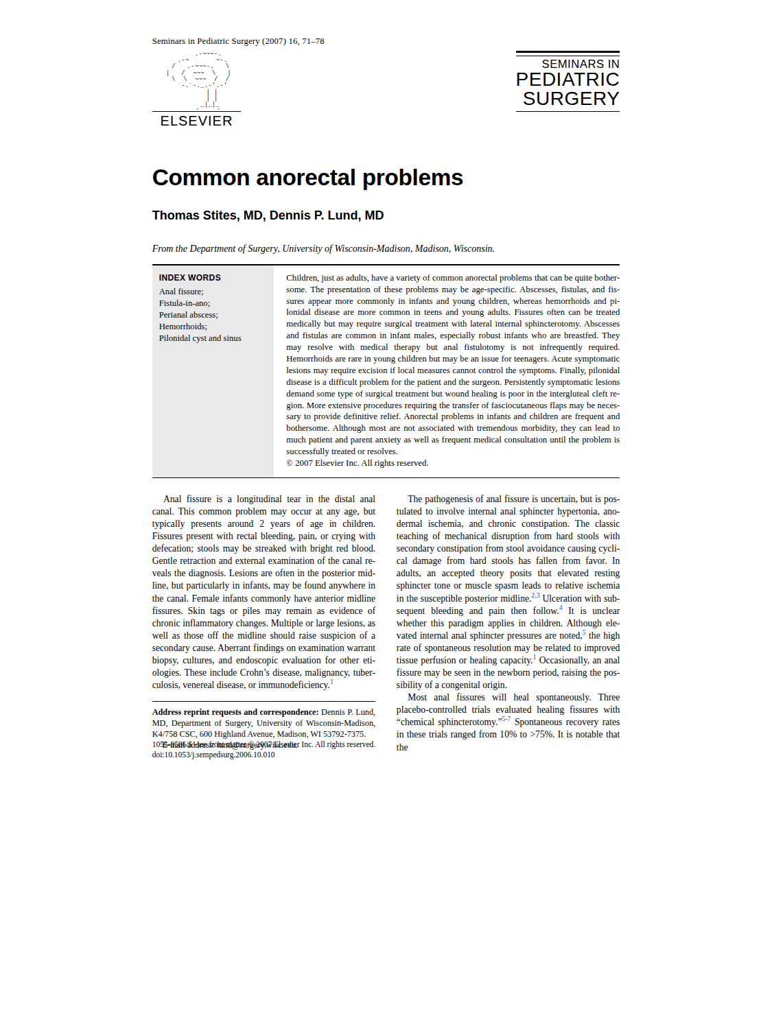Seminars in Pediatric Surgery (2007) 16, 71–78
.-~~~-. .-~ ~-. / .-~~~-. \ | / ~~~ \ | \ \ ~~~ / / `-.`-._.-'.-' | | | | _|_|_ / \
ELSEVIER
SEMINARS IN
PEDIATRIC
SURGERY
Common anorectal problems
Thomas Stites, MD, Dennis P. Lund, MD
From the Department of Surgery, University of Wisconsin-Madison, Madison, Wisconsin.
INDEX WORDS
Anal fissure;
Fistula-in-ano;
Perianal abscess;
Hemorrhoids;
Pilonidal cyst and sinus
Children, just as adults, have a variety of common anorectal problems that can be quite bothersome. The presentation of these problems may be age-specific. Abscesses, fistulas, and fissures appear more commonly in infants and young children, whereas hemorrhoids and pilonidal disease are more common in teens and young adults. Fissures often can be treated medically but may require surgical treatment with lateral internal sphincterotomy. Abscesses and fistulas are common in infant males, especially robust infants who are breastfed. They may resolve with medical therapy but anal fistulotomy is not infrequently required. Hemorrhoids are rare in young children but may be an issue for teenagers. Acute symptomatic lesions may require excision if local measures cannot control the symptoms. Finally, pilonidal disease is a difficult problem for the patient and the surgeon. Persistently symptomatic lesions demand some type of surgical treatment but wound healing is poor in the intergluteal cleft region. More extensive procedures requiring the transfer of fasciocutaneous flaps may be necessary to provide definitive relief. Anorectal problems in infants and children are frequent and bothersome. Although most are not associated with tremendous morbidity, they can lead to much patient and parent anxiety as well as frequent medical consultation until the problem is successfully treated or resolves.
© 2007 Elsevier Inc. All rights reserved.
Anal fissure is a longitudinal tear in the distal anal canal. This common problem may occur at any age, but typically presents around 2 years of age in children. Fissures present with rectal bleeding, pain, or crying with defecation; stools may be streaked with bright red blood. Gentle retraction and external examination of the canal reveals the diagnosis. Lesions are often in the posterior midline, but particularly in infants, may be found anywhere in the canal. Female infants commonly have anterior midline fissures. Skin tags or piles may remain as evidence of chronic inflammatory changes. Multiple or large lesions, as well as those off the midline should raise suspicion of a secondary cause. Aberrant findings on examination warrant biopsy, cultures, and endoscopic evaluation for other etiologies. These include Crohn’s disease, malignancy, tuberculosis, venereal disease, or immunodeficiency.1
Address reprint requests and correspondence: Dennis P. Lund, MD, Department of Surgery, University of Wisconsin-Madison, K4/758 CSC, 600 Highland Avenue, Madison, WI 53792-7375.
E-mail address: lund@surgery.wisc.edu.
The pathogenesis of anal fissure is uncertain, but is postulated to involve internal anal sphincter hypertonia, anodermal ischemia, and chronic constipation. The classic teaching of mechanical disruption from hard stools with secondary constipation from stool avoidance causing cyclical damage from hard stools has fallen from favor. In adults, an accepted theory posits that elevated resting sphincter tone or muscle spasm leads to relative ischemia in the susceptible posterior midline.2,3 Ulceration with subsequent bleeding and pain then follow.4 It is unclear whether this paradigm applies in children. Although elevated internal anal sphincter pressures are noted,5 the high rate of spontaneous resolution may be related to improved tissue perfusion or healing capacity.1 Occasionally, an anal fissure may be seen in the newborn period, raising the possibility of a congenital origin.
Most anal fissures will heal spontaneously. Three placebo-controlled trials evaluated healing fissures with “chemical sphincterotomy.”5-7 Spontaneous recovery rates in these trials ranged from 10% to >75%. It is notable that the
1055-8586/$ -see front matter © 2007 Elsevier Inc. All rights reserved.
doi:10.1053/j.sempedsurg.2006.10.010